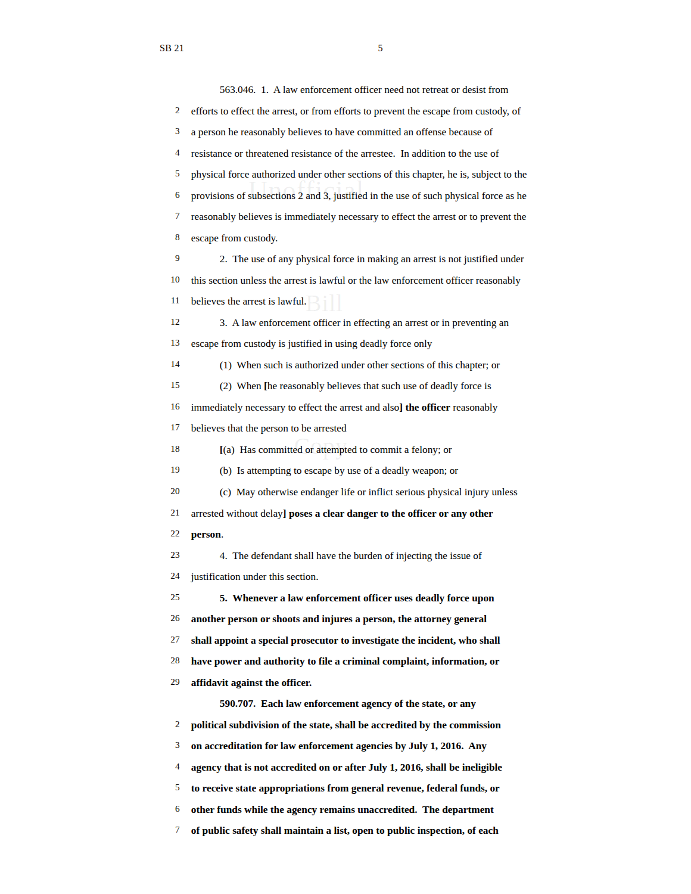Unofficial
Bill
Copy
SB 21 5
563.046. 1. A law enforcement officer need not retreat or desist from
efforts to effect the arrest, or from efforts to prevent the escape from custody, of
a person he reasonably believes to have committed an offense because of
resistance or threatened resistance of the arrestee. In addition to the use of
physical force authorized under other sections of this chapter, he is, subject to the
provisions of subsections 2 and 3, justified in the use of such physical force as he
reasonably believes is immediately necessary to effect the arrest or to prevent the
escape from custody.
2. The use of any physical force in making an arrest is not justified under
this section unless the arrest is lawful or the law enforcement officer reasonably
believes the arrest is lawful.
3. A law enforcement officer in effecting an arrest or in preventing an
escape from custody is justified in using deadly force only
(1) When such is authorized under other sections of this chapter; or
(2) When [he reasonably believes that such use of deadly force is
immediately necessary to effect the arrest and also] the officer reasonably
believes that the person to be arrested
[(a) Has committed or attempted to commit a felony; or
(b) Is attempting to escape by use of a deadly weapon; or
(c) May otherwise endanger life or inflict serious physical injury unless
arrested without delay] poses a clear danger to the officer or any other
person.
4. The defendant shall have the burden of injecting the issue of
justification under this section.
5. Whenever a law enforcement officer uses deadly force upon
another person or shoots and injures a person, the attorney general
shall appoint a special prosecutor to investigate the incident, who shall
have power and authority to file a criminal complaint, information, or
affidavit against the officer.
590.707. Each law enforcement agency of the state, or any
political subdivision of the state, shall be accredited by the commission
on accreditation for law enforcement agencies by July 1, 2016. Any
agency that is not accredited on or after July 1, 2016, shall be ineligible
to receive state appropriations from general revenue, federal funds, or
other funds while the agency remains unaccredited. The department
of public safety shall maintain a list, open to public inspection, of each